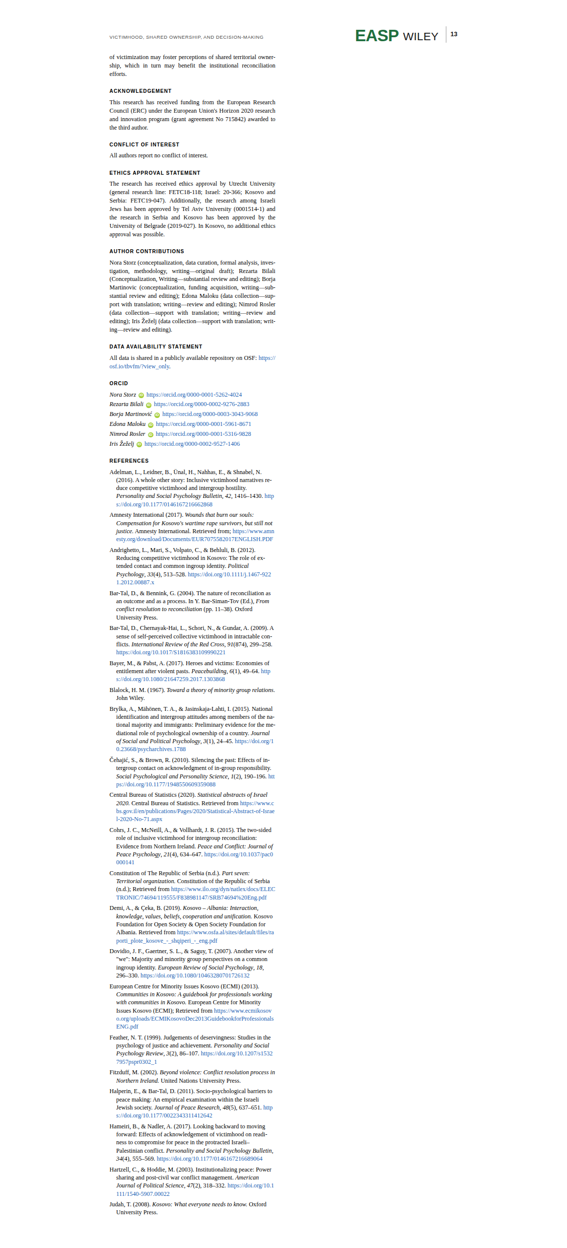Victimhood, shared ownership, and decision-making
EASP WILEY 13
of victimization may foster perceptions of shared territorial ownership, which in turn may benefit the institutional reconciliation efforts.
Acknowledgement
This research has received funding from the European Research Council (ERC) under the European Union's Horizon 2020 research and innovation program (grant agreement No 715842) awarded to the third author.
Conflict of Interest
All authors report no conflict of interest.
Ethics Approval Statement
The research has received ethics approval by Utrecht University (general research line: FETC18-118; Israel: 20-366; Kosovo and Serbia: FETC19-047). Additionally, the research among Israeli Jews has been approved by Tel Aviv University (0001514-1) and the research in Serbia and Kosovo has been approved by the University of Belgrade (2019-027). In Kosovo, no additional ethics approval was possible.
Author Contributions
Nora Storz (conceptualization, data curation, formal analysis, investigation, methodology, writing—original draft); Rezarta Bilali (Conceptualization, Writing—substantial review and editing); Borja Martinovic (conceptualization, funding acquisition, writing—substantial review and editing); Edona Maloku (data collection—support with translation; writing—review and editing); Nimrod Rosler (data collection—support with translation; writing—review and editing); Iris Žeželj (data collection—support with translation; writing—review and editing).
Data Availability Statement
All data is shared in a publicly available repository on OSF: https://osf.io/tbvfm/?view_only.
ORCID
Nora Storz iD https://orcid.org/0000-0001-5262-4024
Rezarta Bilali iD https://orcid.org/0000-0002-9276-2883
Borja Martinović iD https://orcid.org/0000-0003-3043-9068
Edona Maloku iD https://orcid.org/0000-0001-5961-8671
Nimrod Rosler iD https://orcid.org/0000-0001-5316-9828
Iris Žeželj iD https://orcid.org/0000-0002-9527-1406
References
Adelman, L., Leidner, B., Ünal, H., Nahhas, E., & Shnabel, N. (2016). A whole other story: Inclusive victimhood narratives reduce competitive victimhood and intergroup hostility. Personality and Social Psychology Bulletin, 42, 1416–1430. https://doi.org/10.1177/0146167216662868
Amnesty International (2017). Wounds that burn our souls: Compensation for Kosovo's wartime rape survivors, but still not justice. Amnesty International. Retrieved from; https://www.amnesty.org/download/Documents/EUR7075582017ENGLISH.PDF
Andrighetto, L., Mari, S., Volpato, C., & Behluli, B. (2012). Reducing competitive victimhood in Kosovo: The role of extended contact and common ingroup identity. Political Psychology, 33(4), 513–528. https://doi.org/10.1111/j.1467-9221.2012.00887.x
Bar-Tal, D., & Bennink, G. (2004). The nature of reconciliation as an outcome and as a process. In Y. Bar-Siman-Tov (Ed.), From conflict resolution to reconciliation (pp. 11–38). Oxford University Press.
Bar-Tal, D., Chernayak-Hai, L., Schori, N., & Gundar, A. (2009). A sense of self-perceived collective victimhood in intractable conflicts. International Review of the Red Cross, 91(874), 299–258. https://doi.org/10.1017/S1816383109990221
Bayer, M., & Pabst, A. (2017). Heroes and victims: Economies of entitlement after violent pasts. Peacebuilding, 6(1), 49–64. https://doi.org/10.1080/21647259.2017.1303868
Blalock, H. M. (1967). Toward a theory of minority group relations. John Wiley.
Brylka, A., Mähönen, T. A., & Jasinskaja-Lahti, I. (2015). National identification and intergroup attitudes among members of the national majority and immigrants: Preliminary evidence for the mediational role of psychological ownership of a country. Journal of Social and Political Psychology, 3(1), 24–45. https://doi.org/10.23668/psycharchives.1788
Čehajić, S., & Brown, R. (2010). Silencing the past: Effects of intergroup contact on acknowledgment of in-group responsibility. Social Psychological and Personality Science, 1(2), 190–196. https://doi.org/10.1177/1948550609359088
Central Bureau of Statistics (2020). Statistical abstracts of Israel 2020. Central Bureau of Statistics. Retrieved from https://www.cbs.gov.il/en/publications/Pages/2020/Statistical-Abstract-of-Israel-2020-No-71.aspx
Cohrs, J. C., McNeill, A., & Vollhardt, J. R. (2015). The two-sided role of inclusive victimhood for intergroup reconciliation: Evidence from Northern Ireland. Peace and Conflict: Journal of Peace Psychology, 21(4), 634–647. https://doi.org/10.1037/pac0000141
Constitution of The Republic of Serbia (n.d.). Part seven: Territorial organization. Constitution of the Republic of Serbia (n.d.); Retrieved from https://www.ilo.org/dyn/natlex/docs/ELECTRONIC/74694/119555/F838981147/SRB74694%20Eng.pdf
Demi, A., & Çeka, B. (2019). Kosovo – Albania: Interaction, knowledge, values, beliefs, cooperation and unification. Kosovo Foundation for Open Society & Open Society Foundation for Albania. Retrieved from https://www.osfa.al/sites/default/files/raporti_plote_kosove_-_shqiperi_-_eng.pdf
Dovidio, J. F., Gaertner, S. L., & Saguy, T. (2007). Another view of "we": Majority and minority group perspectives on a common ingroup identity. European Review of Social Psychology, 18, 296–330. https://doi.org/10.1080/10463280701726132
European Centre for Minority Issues Kosovo (ECMI) (2013). Communities in Kosovo: A guidebook for professionals working with communities in Kosovo. European Centre for Minority Issues Kosovo (ECMI); Retrieved from https://www.ecmikosovo.org/uploads/ECMIKosovoDec2013GuidebookforProfessionalsENG.pdf
Feather, N. T. (1999). Judgements of deservingness: Studies in the psychology of justice and achievement. Personality and Social Psychology Review, 3(2), 86–107. https://doi.org/10.1207/s15327957pspr0302_1
Fitzduff, M. (2002). Beyond violence: Conflict resolution process in Northern Ireland. United Nations University Press.
Halperin, E., & Bar-Tal, D. (2011). Socio-psychological barriers to peace making: An empirical examination within the Israeli Jewish society. Journal of Peace Research, 48(5), 637–651. https://doi.org/10.1177/0022343311412642
Hameiri, B., & Nadler, A. (2017). Looking backward to moving forward: Effects of acknowledgement of victimhood on readiness to compromise for peace in the protracted Israeli–Palestinian conflict. Personality and Social Psychology Bulletin, 34(4), 555–569. https://doi.org/10.1177/0146167216689064
Hartzell, C., & Hoddie, M. (2003). Institutionalizing peace: Power sharing and post-civil war conflict management. American Journal of Political Science, 47(2), 318–332. https://doi.org/10.1111/1540-5907.00022
Judah, T. (2008). Kosovo: What everyone needs to know. Oxford University Press.